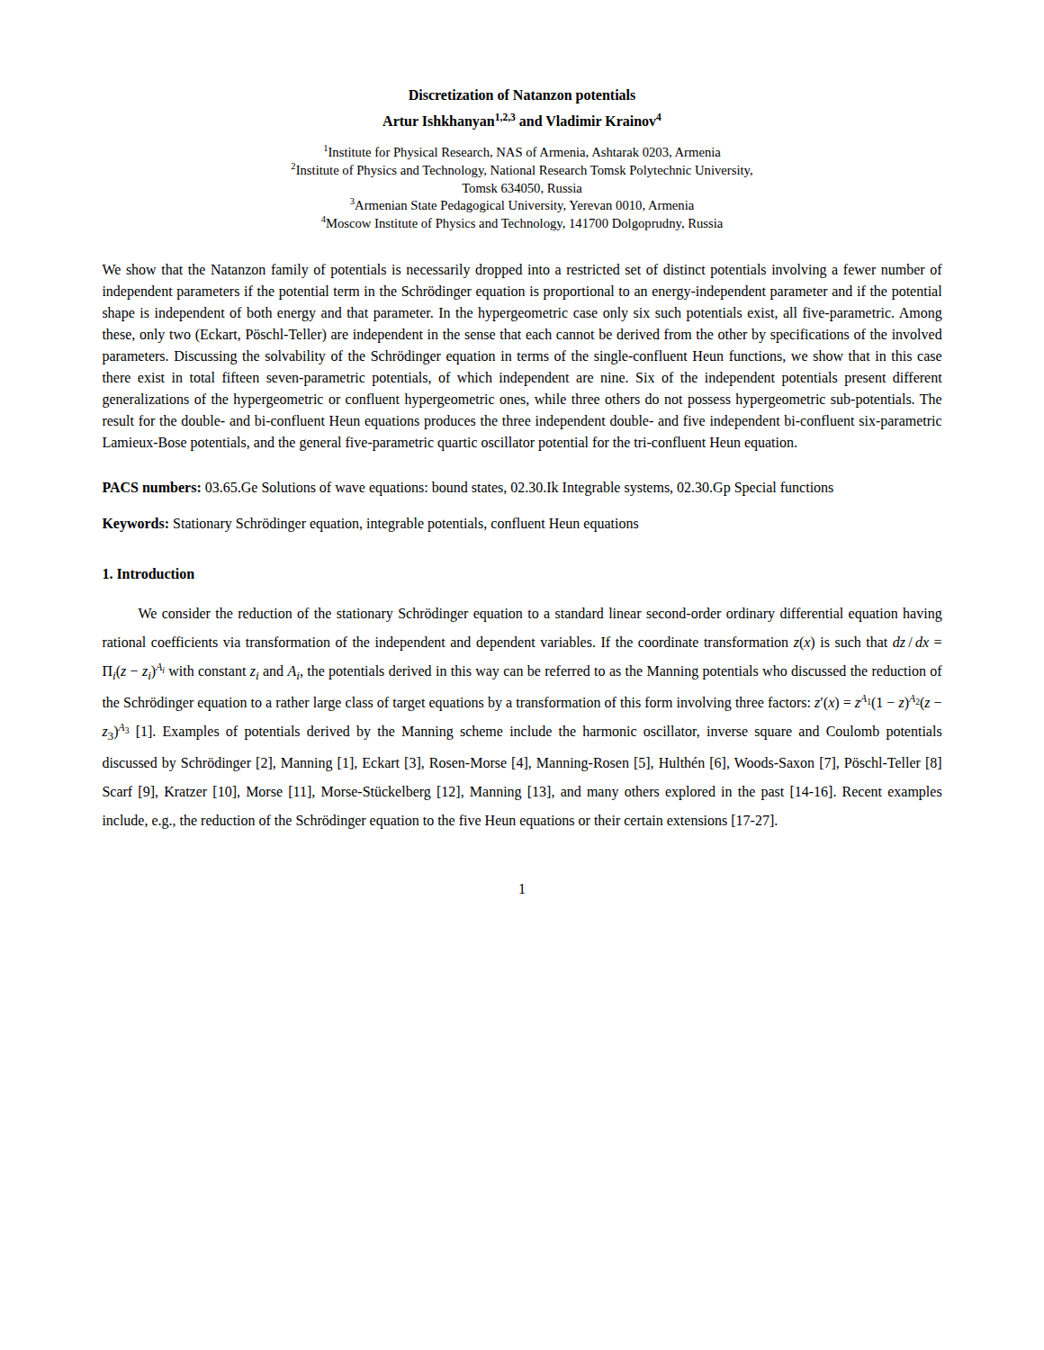Discretization of Natanzon potentials
Artur Ishkhanyan1,2,3 and Vladimir Krainov4
1Institute for Physical Research, NAS of Armenia, Ashtarak 0203, Armenia
2Institute of Physics and Technology, National Research Tomsk Polytechnic University,
Tomsk 634050, Russia
3Armenian State Pedagogical University, Yerevan 0010, Armenia
4Moscow Institute of Physics and Technology, 141700 Dolgoprudny, Russia
We show that the Natanzon family of potentials is necessarily dropped into a restricted set of distinct potentials involving a fewer number of independent parameters if the potential term in the Schrödinger equation is proportional to an energy-independent parameter and if the potential shape is independent of both energy and that parameter. In the hypergeometric case only six such potentials exist, all five-parametric. Among these, only two (Eckart, Pöschl-Teller) are independent in the sense that each cannot be derived from the other by specifications of the involved parameters. Discussing the solvability of the Schrödinger equation in terms of the single-confluent Heun functions, we show that in this case there exist in total fifteen seven-parametric potentials, of which independent are nine. Six of the independent potentials present different generalizations of the hypergeometric or confluent hypergeometric ones, while three others do not possess hypergeometric sub-potentials. The result for the double- and bi-confluent Heun equations produces the three independent double- and five independent bi-confluent six-parametric Lamieux-Bose potentials, and the general five-parametric quartic oscillator potential for the tri-confluent Heun equation.
PACS numbers: 03.65.Ge Solutions of wave equations: bound states, 02.30.Ik Integrable systems, 02.30.Gp Special functions
Keywords: Stationary Schrödinger equation, integrable potentials, confluent Heun equations
1. Introduction
We consider the reduction of the stationary Schrödinger equation to a standard linear second-order ordinary differential equation having rational coefficients via transformation of the independent and dependent variables. If the coordinate transformation z(x) is such that dz / dx = Πi(z − zi)Ai with constant zi and Ai, the potentials derived in this way can be referred to as the Manning potentials who discussed the reduction of the Schrödinger equation to a rather large class of target equations by a transformation of this form involving three factors: z′(x) = zA1(1 − z)A2(z − z3)A3 [1]. Examples of potentials derived by the Manning scheme include the harmonic oscillator, inverse square and Coulomb potentials discussed by Schrödinger [2], Manning [1], Eckart [3], Rosen-Morse [4], Manning-Rosen [5], Hulthén [6], Woods-Saxon [7], Pöschl-Teller [8] Scarf [9], Kratzer [10], Morse [11], Morse-Stückelberg [12], Manning [13], and many others explored in the past [14-16]. Recent examples include, e.g., the reduction of the Schrödinger equation to the five Heun equations or their certain extensions [17-27].
1